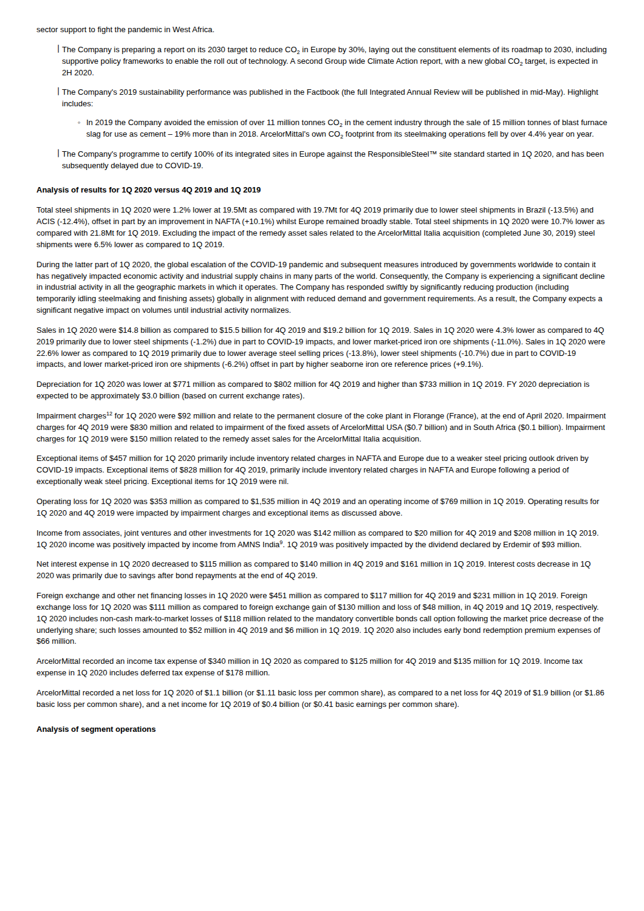sector support to fight the pandemic in West Africa.
The Company is preparing a report on its 2030 target to reduce CO2 in Europe by 30%, laying out the constituent elements of its roadmap to 2030, including supportive policy frameworks to enable the roll out of technology. A second Group wide Climate Action report, with a new global CO2 target, is expected in 2H 2020.
The Company's 2019 sustainability performance was published in the Factbook (the full Integrated Annual Review will be published in mid-May). Highlight includes:
In 2019 the Company avoided the emission of over 11 million tonnes CO2 in the cement industry through the sale of 15 million tonnes of blast furnace slag for use as cement – 19% more than in 2018. ArcelorMittal's own CO2 footprint from its steelmaking operations fell by over 4.4% year on year.
The Company's programme to certify 100% of its integrated sites in Europe against the ResponsibleSteel™ site standard started in 1Q 2020, and has been subsequently delayed due to COVID-19.
Analysis of results for 1Q 2020 versus 4Q 2019 and 1Q 2019
Total steel shipments in 1Q 2020 were 1.2% lower at 19.5Mt as compared with 19.7Mt for 4Q 2019 primarily due to lower steel shipments in Brazil (-13.5%) and ACIS (-12.4%), offset in part by an improvement in NAFTA (+10.1%) whilst Europe remained broadly stable. Total steel shipments in 1Q 2020 were 10.7% lower as compared with 21.8Mt for 1Q 2019. Excluding the impact of the remedy asset sales related to the ArcelorMittal Italia acquisition (completed June 30, 2019) steel shipments were 6.5% lower as compared to 1Q 2019.
During the latter part of 1Q 2020, the global escalation of the COVID-19 pandemic and subsequent measures introduced by governments worldwide to contain it has negatively impacted economic activity and industrial supply chains in many parts of the world. Consequently, the Company is experiencing a significant decline in industrial activity in all the geographic markets in which it operates. The Company has responded swiftly by significantly reducing production (including temporarily idling steelmaking and finishing assets) globally in alignment with reduced demand and government requirements. As a result, the Company expects a significant negative impact on volumes until industrial activity normalizes.
Sales in 1Q 2020 were $14.8 billion as compared to $15.5 billion for 4Q 2019 and $19.2 billion for 1Q 2019. Sales in 1Q 2020 were 4.3% lower as compared to 4Q 2019 primarily due to lower steel shipments (-1.2%) due in part to COVID-19 impacts, and lower market-priced iron ore shipments (-11.0%). Sales in 1Q 2020 were 22.6% lower as compared to 1Q 2019 primarily due to lower average steel selling prices (-13.8%), lower steel shipments (-10.7%) due in part to COVID-19 impacts, and lower market-priced iron ore shipments (-6.2%) offset in part by higher seaborne iron ore reference prices (+9.1%).
Depreciation for 1Q 2020 was lower at $771 million as compared to $802 million for 4Q 2019 and higher than $733 million in 1Q 2019. FY 2020 depreciation is expected to be approximately $3.0 billion (based on current exchange rates).
Impairment charges12 for 1Q 2020 were $92 million and relate to the permanent closure of the coke plant in Florange (France), at the end of April 2020. Impairment charges for 4Q 2019 were $830 million and related to impairment of the fixed assets of ArcelorMittal USA ($0.7 billion) and in South Africa ($0.1 billion). Impairment charges for 1Q 2019 were $150 million related to the remedy asset sales for the ArcelorMittal Italia acquisition.
Exceptional items of $457 million for 1Q 2020 primarily include inventory related charges in NAFTA and Europe due to a weaker steel pricing outlook driven by COVID-19 impacts. Exceptional items of $828 million for 4Q 2019, primarily include inventory related charges in NAFTA and Europe following a period of exceptionally weak steel pricing. Exceptional items for 1Q 2019 were nil.
Operating loss for 1Q 2020 was $353 million as compared to $1,535 million in 4Q 2019 and an operating income of $769 million in 1Q 2019. Operating results for 1Q 2020 and 4Q 2019 were impacted by impairment charges and exceptional items as discussed above.
Income from associates, joint ventures and other investments for 1Q 2020 was $142 million as compared to $20 million for 4Q 2019 and $208 million in 1Q 2019. 1Q 2020 income was positively impacted by income from AMNS India9. 1Q 2019 was positively impacted by the dividend declared by Erdemir of $93 million.
Net interest expense in 1Q 2020 decreased to $115 million as compared to $140 million in 4Q 2019 and $161 million in 1Q 2019. Interest costs decrease in 1Q 2020 was primarily due to savings after bond repayments at the end of 4Q 2019.
Foreign exchange and other net financing losses in 1Q 2020 were $451 million as compared to $117 million for 4Q 2019 and $231 million in 1Q 2019. Foreign exchange loss for 1Q 2020 was $111 million as compared to foreign exchange gain of $130 million and loss of $48 million, in 4Q 2019 and 1Q 2019, respectively. 1Q 2020 includes non-cash mark-to-market losses of $118 million related to the mandatory convertible bonds call option following the market price decrease of the underlying share; such losses amounted to $52 million in 4Q 2019 and $6 million in 1Q 2019. 1Q 2020 also includes early bond redemption premium expenses of $66 million.
ArcelorMittal recorded an income tax expense of $340 million in 1Q 2020 as compared to $125 million for 4Q 2019 and $135 million for 1Q 2019. Income tax expense in 1Q 2020 includes deferred tax expense of $178 million.
ArcelorMittal recorded a net loss for 1Q 2020 of $1.1 billion (or $1.11 basic loss per common share), as compared to a net loss for 4Q 2019 of $1.9 billion (or $1.86 basic loss per common share), and a net income for 1Q 2019 of $0.4 billion (or $0.41 basic earnings per common share).
Analysis of segment operations